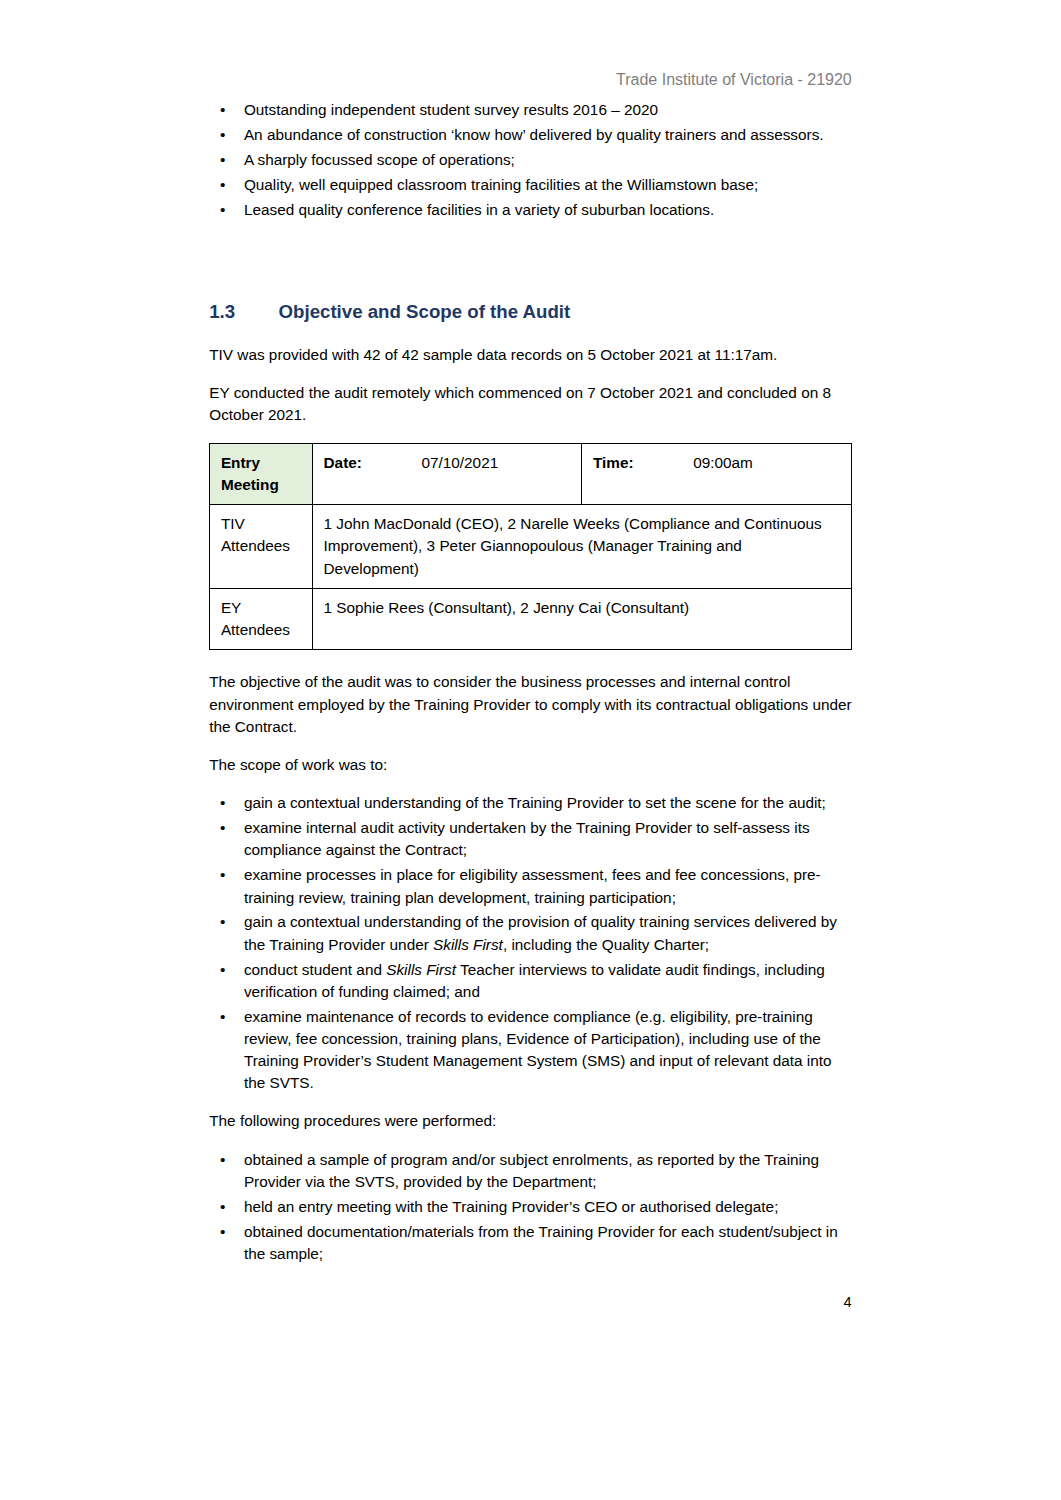Trade Institute of Victoria - 21920
Outstanding independent student survey results 2016 – 2020
An abundance of construction ‘know how’ delivered by quality trainers and assessors.
A sharply focussed scope of operations;
Quality, well equipped classroom training facilities at the Williamstown base;
Leased quality conference facilities in a variety of suburban locations.
1.3 Objective and Scope of the Audit
TIV was provided with 42 of 42 sample data records on 5 October 2021 at 11:17am.
EY conducted the audit remotely which commenced on 7 October 2021 and concluded on 8 October 2021.
| Entry Meeting | Date: 07/10/2021 | Time: 09:00am |
| TIV Attendees | 1 John MacDonald (CEO), 2 Narelle Weeks (Compliance and Continuous Improvement), 3 Peter Giannopoulous (Manager Training and Development) |
| EY Attendees | 1 Sophie Rees (Consultant), 2 Jenny Cai (Consultant) |
The objective of the audit was to consider the business processes and internal control environment employed by the Training Provider to comply with its contractual obligations under the Contract.
The scope of work was to:
gain a contextual understanding of the Training Provider to set the scene for the audit;
examine internal audit activity undertaken by the Training Provider to self-assess its compliance against the Contract;
examine processes in place for eligibility assessment, fees and fee concessions, pre-training review, training plan development, training participation;
gain a contextual understanding of the provision of quality training services delivered by the Training Provider under Skills First, including the Quality Charter;
conduct student and Skills First Teacher interviews to validate audit findings, including verification of funding claimed; and
examine maintenance of records to evidence compliance (e.g. eligibility, pre-training review, fee concession, training plans, Evidence of Participation), including use of the Training Provider’s Student Management System (SMS) and input of relevant data into the SVTS.
The following procedures were performed:
obtained a sample of program and/or subject enrolments, as reported by the Training Provider via the SVTS, provided by the Department;
held an entry meeting with the Training Provider’s CEO or authorised delegate;
obtained documentation/materials from the Training Provider for each student/subject in the sample;
4